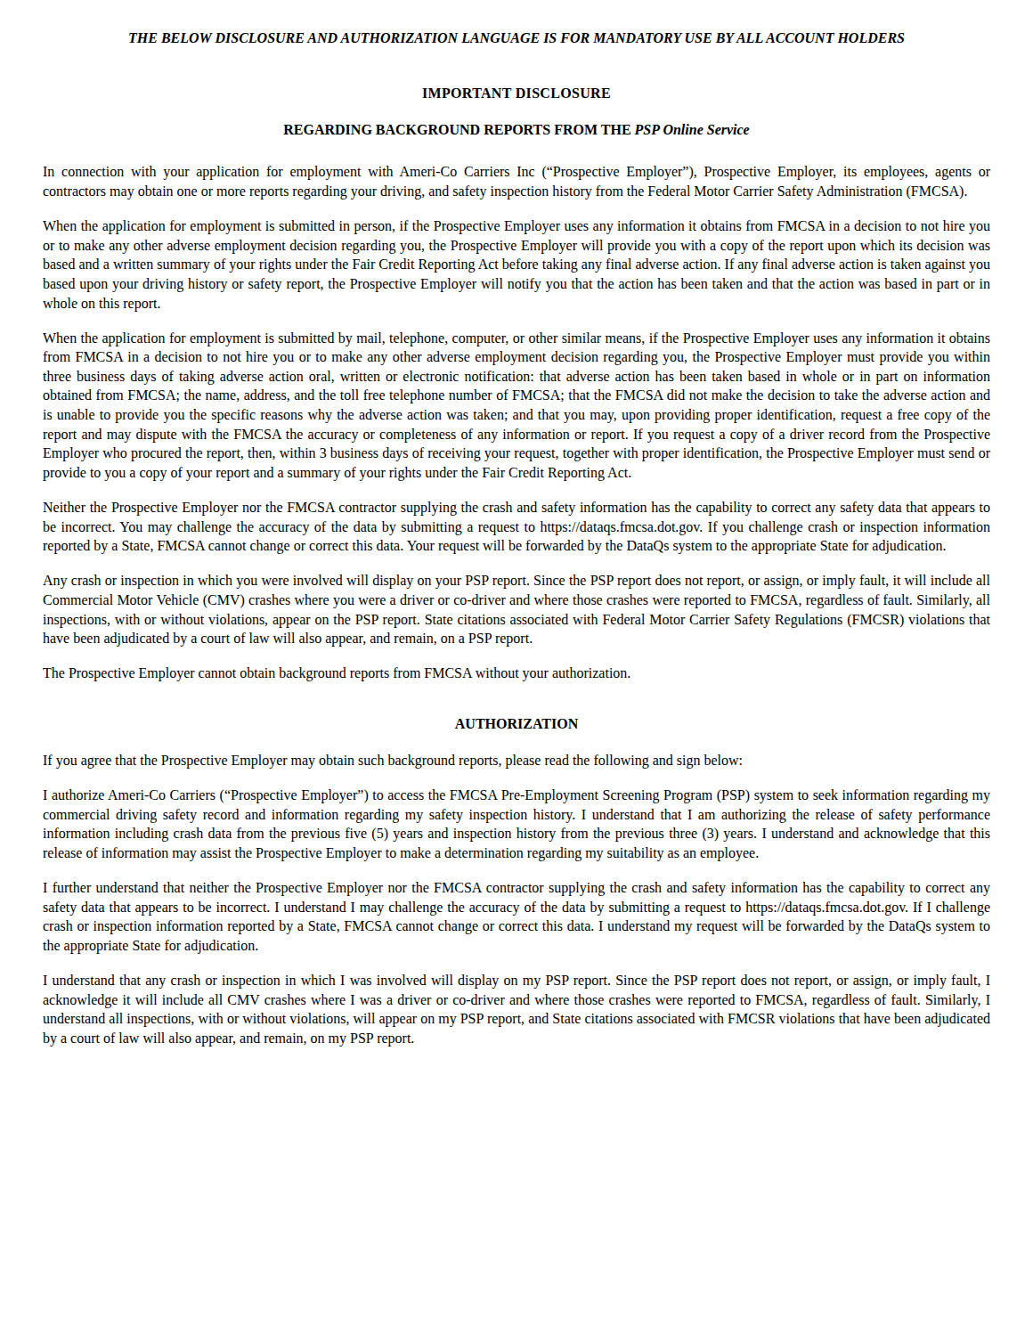THE BELOW DISCLOSURE AND AUTHORIZATION LANGUAGE IS FOR MANDATORY USE BY ALL ACCOUNT HOLDERS
IMPORTANT DISCLOSURE
REGARDING BACKGROUND REPORTS FROM THE PSP Online Service
In connection with your application for employment with Ameri-Co Carriers Inc (“Prospective Employer”), Prospective Employer, its employees, agents or contractors may obtain one or more reports regarding your driving, and safety inspection history from the Federal Motor Carrier Safety Administration (FMCSA).
When the application for employment is submitted in person, if the Prospective Employer uses any information it obtains from FMCSA in a decision to not hire you or to make any other adverse employment decision regarding you, the Prospective Employer will provide you with a copy of the report upon which its decision was based and a written summary of your rights under the Fair Credit Reporting Act before taking any final adverse action. If any final adverse action is taken against you based upon your driving history or safety report, the Prospective Employer will notify you that the action has been taken and that the action was based in part or in whole on this report.
When the application for employment is submitted by mail, telephone, computer, or other similar means, if the Prospective Employer uses any information it obtains from FMCSA in a decision to not hire you or to make any other adverse employment decision regarding you, the Prospective Employer must provide you within three business days of taking adverse action oral, written or electronic notification: that adverse action has been taken based in whole or in part on information obtained from FMCSA; the name, address, and the toll free telephone number of FMCSA; that the FMCSA did not make the decision to take the adverse action and is unable to provide you the specific reasons why the adverse action was taken; and that you may, upon providing proper identification, request a free copy of the report and may dispute with the FMCSA the accuracy or completeness of any information or report. If you request a copy of a driver record from the Prospective Employer who procured the report, then, within 3 business days of receiving your request, together with proper identification, the Prospective Employer must send or provide to you a copy of your report and a summary of your rights under the Fair Credit Reporting Act.
Neither the Prospective Employer nor the FMCSA contractor supplying the crash and safety information has the capability to correct any safety data that appears to be incorrect. You may challenge the accuracy of the data by submitting a request to https://dataqs.fmcsa.dot.gov. If you challenge crash or inspection information reported by a State, FMCSA cannot change or correct this data. Your request will be forwarded by the DataQs system to the appropriate State for adjudication.
Any crash or inspection in which you were involved will display on your PSP report. Since the PSP report does not report, or assign, or imply fault, it will include all Commercial Motor Vehicle (CMV) crashes where you were a driver or co-driver and where those crashes were reported to FMCSA, regardless of fault. Similarly, all inspections, with or without violations, appear on the PSP report. State citations associated with Federal Motor Carrier Safety Regulations (FMCSR) violations that have been adjudicated by a court of law will also appear, and remain, on a PSP report.
The Prospective Employer cannot obtain background reports from FMCSA without your authorization.
AUTHORIZATION
If you agree that the Prospective Employer may obtain such background reports, please read the following and sign below:
I authorize Ameri-Co Carriers (“Prospective Employer”) to access the FMCSA Pre-Employment Screening Program (PSP) system to seek information regarding my commercial driving safety record and information regarding my safety inspection history. I understand that I am authorizing the release of safety performance information including crash data from the previous five (5) years and inspection history from the previous three (3) years. I understand and acknowledge that this release of information may assist the Prospective Employer to make a determination regarding my suitability as an employee.
I further understand that neither the Prospective Employer nor the FMCSA contractor supplying the crash and safety information has the capability to correct any safety data that appears to be incorrect. I understand I may challenge the accuracy of the data by submitting a request to https://dataqs.fmcsa.dot.gov. If I challenge crash or inspection information reported by a State, FMCSA cannot change or correct this data. I understand my request will be forwarded by the DataQs system to the appropriate State for adjudication.
I understand that any crash or inspection in which I was involved will display on my PSP report. Since the PSP report does not report, or assign, or imply fault, I acknowledge it will include all CMV crashes where I was a driver or co-driver and where those crashes were reported to FMCSA, regardless of fault. Similarly, I understand all inspections, with or without violations, will appear on my PSP report, and State citations associated with FMCSR violations that have been adjudicated by a court of law will also appear, and remain, on my PSP report.